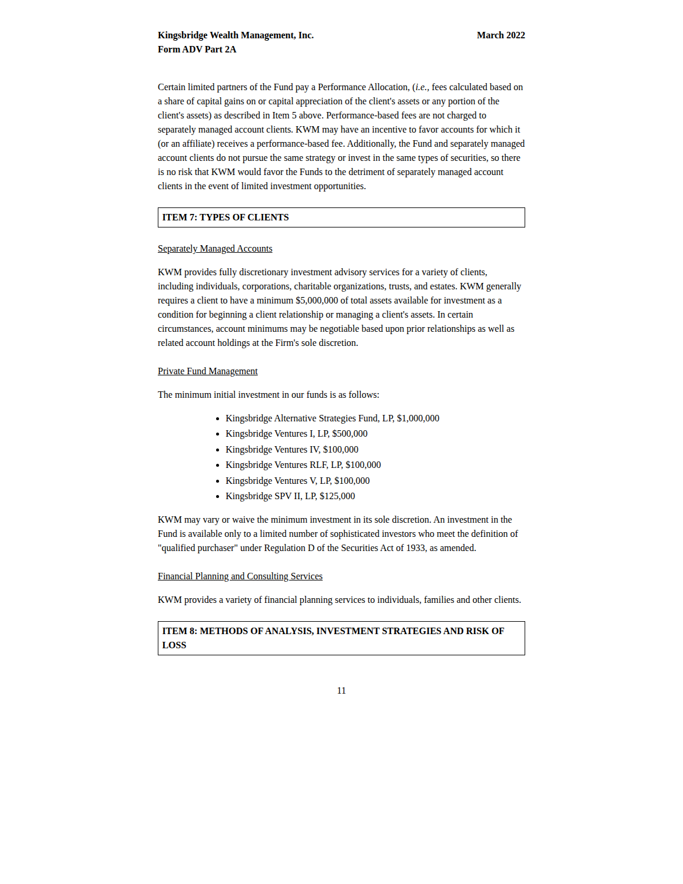Kingsbridge Wealth Management, Inc.
Form ADV Part 2A
March 2022
Certain limited partners of the Fund pay a Performance Allocation, (i.e., fees calculated based on a share of capital gains on or capital appreciation of the client's assets or any portion of the client's assets) as described in Item 5 above. Performance-based fees are not charged to separately managed account clients. KWM may have an incentive to favor accounts for which it (or an affiliate) receives a performance-based fee. Additionally, the Fund and separately managed account clients do not pursue the same strategy or invest in the same types of securities, so there is no risk that KWM would favor the Funds to the detriment of separately managed account clients in the event of limited investment opportunities.
ITEM 7: TYPES OF CLIENTS
Separately Managed Accounts
KWM provides fully discretionary investment advisory services for a variety of clients, including individuals, corporations, charitable organizations, trusts, and estates. KWM generally requires a client to have a minimum $5,000,000 of total assets available for investment as a condition for beginning a client relationship or managing a client's assets. In certain circumstances, account minimums may be negotiable based upon prior relationships as well as related account holdings at the Firm's sole discretion.
Private Fund Management
The minimum initial investment in our funds is as follows:
Kingsbridge Alternative Strategies Fund, LP, $1,000,000
Kingsbridge Ventures I, LP, $500,000
Kingsbridge Ventures IV, $100,000
Kingsbridge Ventures RLF, LP, $100,000
Kingsbridge Ventures V, LP, $100,000
Kingsbridge SPV II, LP, $125,000
KWM may vary or waive the minimum investment in its sole discretion. An investment in the Fund is available only to a limited number of sophisticated investors who meet the definition of "qualified purchaser" under Regulation D of the Securities Act of 1933, as amended.
Financial Planning and Consulting Services
KWM provides a variety of financial planning services to individuals, families and other clients.
ITEM 8: METHODS OF ANALYSIS, INVESTMENT STRATEGIES AND RISK OF LOSS
11